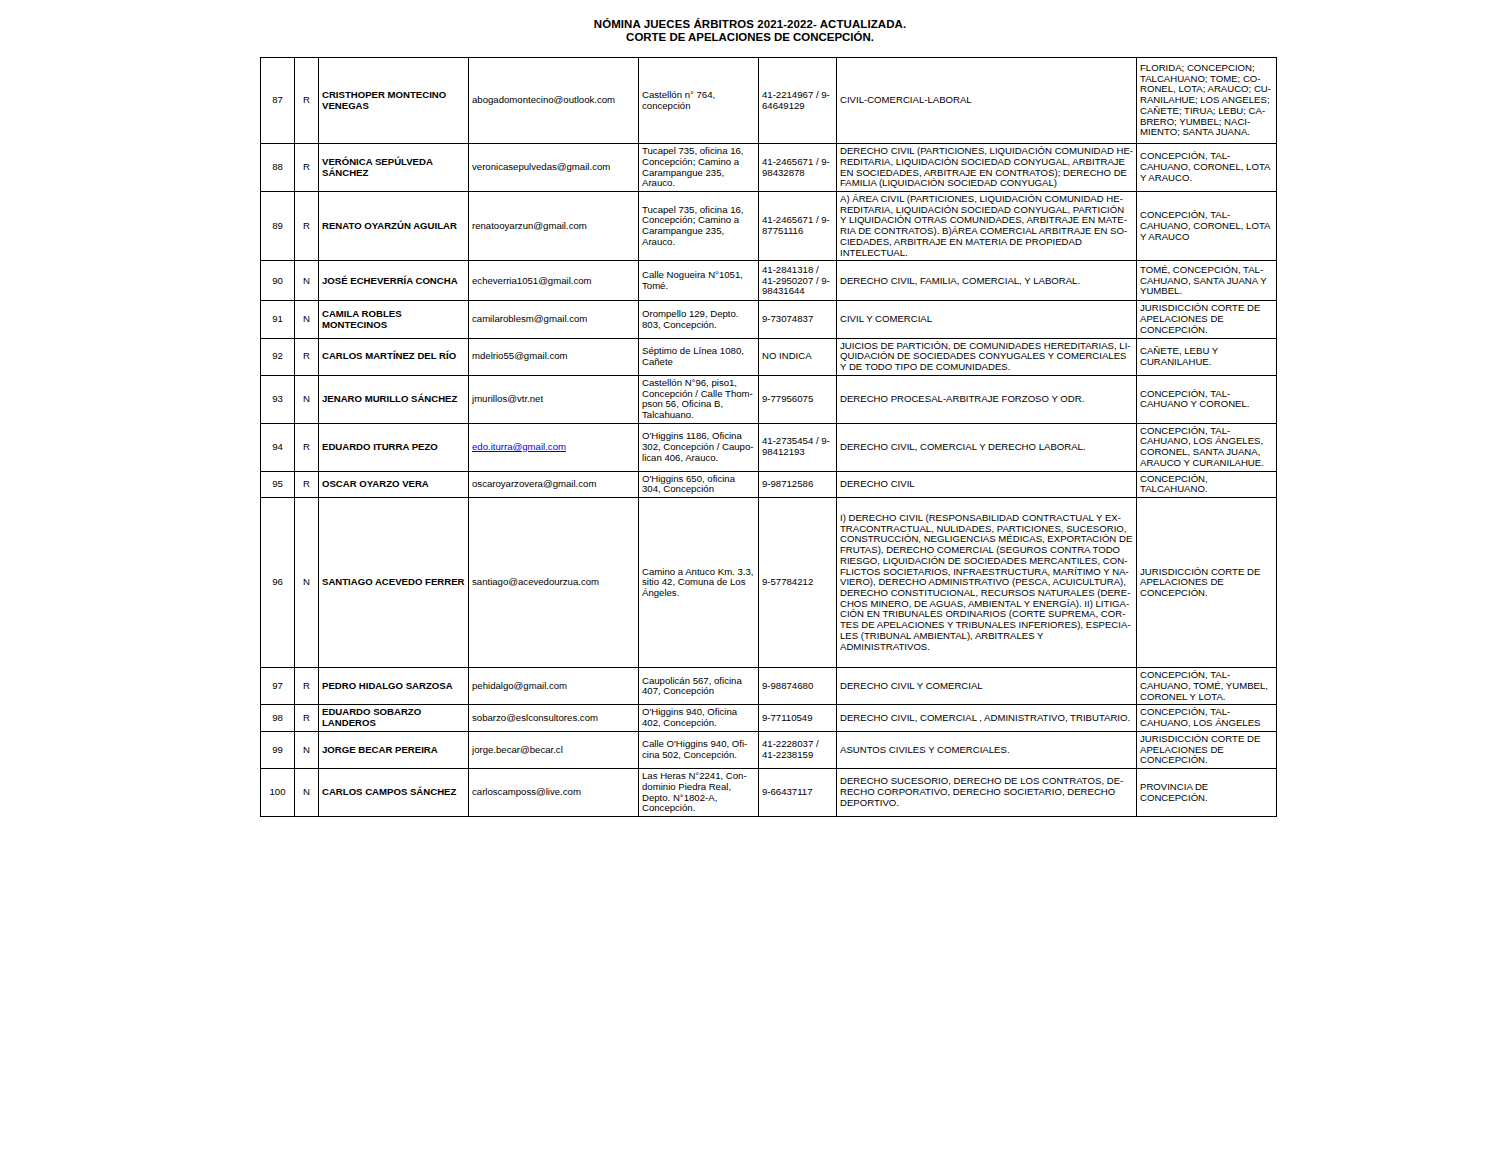NÓMINA JUECES ÁRBITROS 2021-2022- ACTUALIZADA.
CORTE DE APELACIONES DE CONCEPCIÓN.
| 87 | R | CRISTHOPER MONTECINO VENEGAS | abogadomontecino@outlook.com | Castellón n° 764, concepción | 41-2214967 / 9-64649129 | CIVIL-COMERCIAL-LABORAL | FLORIDA; CONCEPCION; TALCAHUANO; TOME; CORONEL, LOTA; ARAUCO; CURANILAHUE; LOS ANGELES; CAÑETE; TIRUA; LEBU; CABRERO; YUMBEL; NACIMIENTO; SANTA JUANA. |
| 88 | R | VERÓNICA SEPÚLVEDA SÁNCHEZ | veronicasepulvedas@gmail.com | Tucapel 735, oficina 16, Concepción; Camino a Carampangue 235, Arauco. | 41-2465671 / 9-98432878 | DERECHO CIVIL (PARTICIONES, LIQUIDACIÓN COMUNIDAD HEREDITARIA, LIQUIDACIÓN SOCIEDAD CONYUGAL, ARBITRAJE EN SOCIEDADES, ARBITRAJE EN CONTRATOS); DERECHO DE FAMILIA (LIQUIDACIÓN SOCIEDAD CONYUGAL) | CONCEPCIÓN, TALCAHUANO, CORONEL, LOTA Y ARAUCO. |
| 89 | R | RENATO OYARZÚN AGUILAR | renatooyarzun@gmail.com | Tucapel 735, oficina 16, Concepción; Camino a Carampangue 235, Arauco. | 41-2465671 / 9-87751116 | A) ÁREA CIVIL (PARTICIONES, LIQUIDACIÓN COMUNIDAD HEREDITARIA, LIQUIDACIÓN SOCIEDAD CONYUGAL, PARTICIÓN Y LIQUIDACIÓN OTRAS COMUNIDADES, ARBITRAJE EN MATERIA DE CONTRATOS). B)ÁREA COMERCIAL ARBITRAJE EN SOCIEDADES, ARBITRAJE EN MATERIA DE PROPIEDAD INTELECTUAL. | CONCEPCIÓN, TALCAHUANO, CORONEL, LOTA Y ARAUCO |
| 90 | N | JOSÉ ECHEVERRÍA CONCHA | echeverria1051@gmail.com | Calle Nogueira N°1051, Tomé. | 41-2841318 / 41-2950207 / 9-98431644 | DERECHO CIVIL, FAMILIA, COMERCIAL, Y LABORAL. | TOMÉ, CONCEPCIÓN, TALCAHUANO, SANTA JUANA Y YUMBEL. |
| 91 | N | CAMILA ROBLES MONTECINOS | camilaroblesm@gmail.com | Orompello 129, Depto. 803, Concepción. | 9-73074837 | CIVIL Y COMERCIAL | JURISDICCIÓN CORTE DE APELACIONES DE CONCEPCIÓN. |
| 92 | R | CARLOS MARTÍNEZ DEL RÍO | mdelrio55@gmail.com | Séptimo de Línea 1080, Cañete | NO INDICA | JUICIOS DE PARTICIÓN, DE COMUNIDADES HEREDITARIAS, LIQUIDACIÓN DE SOCIEDADES CONYUGALES Y COMERCIALES Y DE TODO TIPO DE COMUNIDADES. | CAÑETE, LEBU Y CURANILAHUE. |
| 93 | N | JENARO MURILLO SÁNCHEZ | jmurillos@vtr.net | Castellón N°96, piso1, Concepción / Calle Thompson 56, Oficina B, Talcahuano. | 9-77956075 | DERECHO PROCESAL-ARBITRAJE FORZOSO Y ODR. | CONCEPCIÓN, TALCAHUANO Y CORONEL. |
| 94 | R | EDUARDO ITURRA PEZO | edo.iturra@gmail.com | O'Higgins 1186, Oficina 302, Concepción / Caupolican 406, Arauco. | 41-2735454 / 9-98412193 | DERECHO CIVIL, COMERCIAL Y DERECHO LABORAL. | CONCEPCIÓN, TALCAHUANO, LOS ÁNGELES, CORONEL, SANTA JUANA, ARAUCO Y CURANILAHUE. |
| 95 | R | OSCAR OYARZO VERA | oscaroyarzovera@gmail.com | O'Higgins 650, oficina 304, Concepción | 9-98712586 | DERECHO CIVIL | CONCEPCIÓN, TALCAHUANO. |
| 96 | N | SANTIAGO ACEVEDO FERRER | santiago@acevedourzua.com | Camino a Antuco Km. 3.3, sitio 42, Comuna de Los Ángeles. | 9-57784212 | I) DERECHO CIVIL (RESPONSABILIDAD CONTRACTUAL Y EXTRACONTRACTUAL, NULIDADES, PARTICIONES, SUCESORIO, CONSTRUCCIÓN, NEGLIGENCIAS MÉDICAS, EXPORTACIÓN DE FRUTAS), DERECHO COMERCIAL (SEGUROS CONTRA TODO RIESGO, LIQUIDACIÓN DE SOCIEDADES MERCANTILES, CONFLICTOS SOCIETARIOS, INFRAESTRUCTURA, MARÍTIMO Y NAVIERO), DERECHO ADMINISTRATIVO (PESCA, ACUICULTURA), DERECHO CONSTITUCIONAL, RECURSOS NATURALES (DERECHOS MINERO, DE AGUAS, AMBIENTAL Y ENERGÍA). II) LITIGACIÓN EN TRIBUNALES ORDINARIOS (CORTE SUPREMA, CORTES DE APELACIONES Y TRIBUNALES INFERIORES), ESPECIALES (TRIBUNAL AMBIENTAL), ARBITRALES Y ADMINISTRATIVOS. | JURISDICCIÓN CORTE DE APELACIONES DE CONCEPCIÓN. |
| 97 | R | PEDRO HIDALGO SARZOSA | pehidalgo@gmail.com | Caupolicán 567, oficina 407, Concepción | 9-98874680 | DERECHO CIVIL Y COMERCIAL | CONCEPCIÓN, TALCAHUANO, TOMÉ, YUMBEL, CORONEL Y LOTA. |
| 98 | R | EDUARDO SOBARZO LANDEROS | sobarzo@eslconsultores.com | O'Higgins 940, Oficina 402, Concepción. | 9-77110549 | DERECHO CIVIL, COMERCIAL , ADMINISTRATIVO, TRIBUTARIO. | CONCEPCIÓN, TALCAHUANO, LOS ÁNGELES |
| 99 | N | JORGE BECAR PEREIRA | jorge.becar@becar.cl | Calle O'Higgins 940, Oficina 502, Concepción. | 41-2228037 / 41-2238159 | ASUNTOS CIVILES Y COMERCIALES. | JURISDICCIÓN CORTE DE APELACIONES DE CONCEPCIÓN. |
| 100 | N | CARLOS CAMPOS SÁNCHEZ | carloscamposs@live.com | Las Heras N°2241, Condominio Piedra Real, Depto. N°1802-A, Concepción. | 9-66437117 | DERECHO SUCESORIO, DERECHO DE LOS CONTRATOS, DERECHO CORPORATIVO, DERECHO SOCIETARIO, DERECHO DEPORTIVO. | PROVINCIA DE CONCEPCIÓN. |